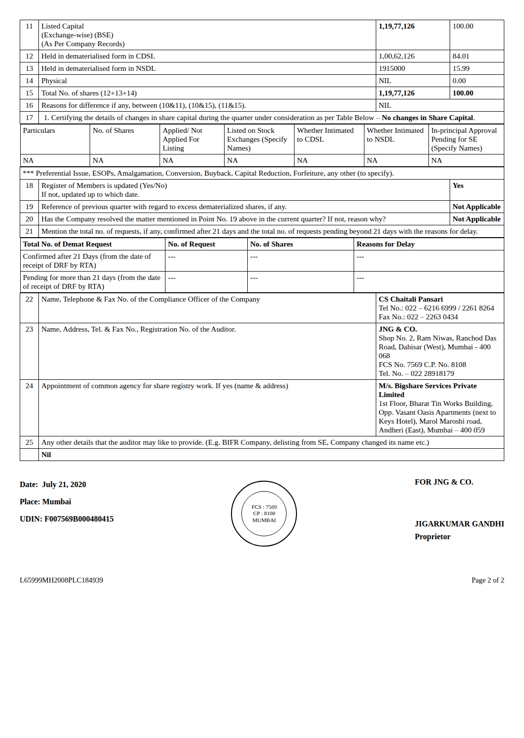| 11 | Listed Capital (Exchange-wise) (BSE) (As Per Company Records) | 1,19,77,126 | 100.00 |
| 12 | Held in dematerialised form in CDSL | 1,00,62,126 | 84.01 |
| 13 | Held in dematerialised form in NSDL | 1915000 | 15.99 |
| 14 | Physical | NIL | 0.00 |
| 15 | Total No. of shares (12+13+14) | 1,19,77,126 | 100.00 |
| 16 | Reasons for difference if any, between (10&11), (10&15), (11&15). | NIL |
| 17 | Certifying the details of changes in share capital during the quarter under consideration as per Table Below – No changes in Share Capital . |
| / Particulars / No. of Shares / Applied/ Not Applied For Listing / Listed on Stock Exchanges (Specify Names) / Whether Intimated to CDSL / Whether Intimated to NSDL / In-principal Approval Pending for SE (Specify Names) / / NA / NA / NA / NA / NA / NA / NA / |
| *** Preferential Issue, ESOPs, Amalgamation, Conversion, Buyback, Capital Reduction, Forfeiture, any other (to specify). |
| 18 | Register of Members is updated (Yes/No) If not, updated up to which date. | Yes |
| 19 | Reference of previous quarter with regard to excess dematerialized shares, if any. | Not Applicable |
| 20 | Has the Company resolved the matter mentioned in Point No. 19 above in the current quarter? If not, reason why? | Not Applicable |
| 21 | Mention the total no. of requests, if any, confirmed after 21 days and the total no. of requests pending beyond 21 days with the reasons for delay. |
| / Total No. of Demat Request / No. of Request / No. of Shares / Reasons for Delay / / Confirmed after 21 Days (from the date of receipt of DRF by RTA) / --- / --- / --- / / Pending for more than 21 days (from the date of receipt of DRF by RTA) / --- / --- / --- / |
| 22 | Name, Telephone & Fax No. of the Compliance Officer of the Company | CS Chaitali Pansari Tel No.: 022 – 6216 6999 / 2261 8264 Fax No.: 022 – 2263 0434 |
| 23 | Name, Address, Tel. & Fax No., Registration No. of the Auditor. | JNG & CO. Shop No. 2, Ram Niwas, Ranchod Das Road, Dahisar (West), Mumbai - 400 068 FCS No. 7569 C.P. No. 8108 Tel. No. – 022 28918179 |
| 24 | Appointment of common agency for share registry work. If yes (name & address) | M/s. Bigshare Services Private Limited 1st Floor, Bharat Tin Works Building, Opp. Vasant Oasis Apartments (next to Keys Hotel), Marol Maroshi road, Andheri (East), Mumbai – 400 059 |
| 25 | Any other details that the auditor may like to provide. (E.g. BIFR Company, delisting from SE, Company changed its name etc.) |
| | Nil |
Date: July 21, 2020
Place: Mumbai
UDIN: F007569B000480415
FCS : 7569
CP : 8108
MUMBAI
FOR JNG & CO.
 
JIGARKUMAR GANDHI
Proprietor
L65999MH2008PLC184939
Page 2 of 2